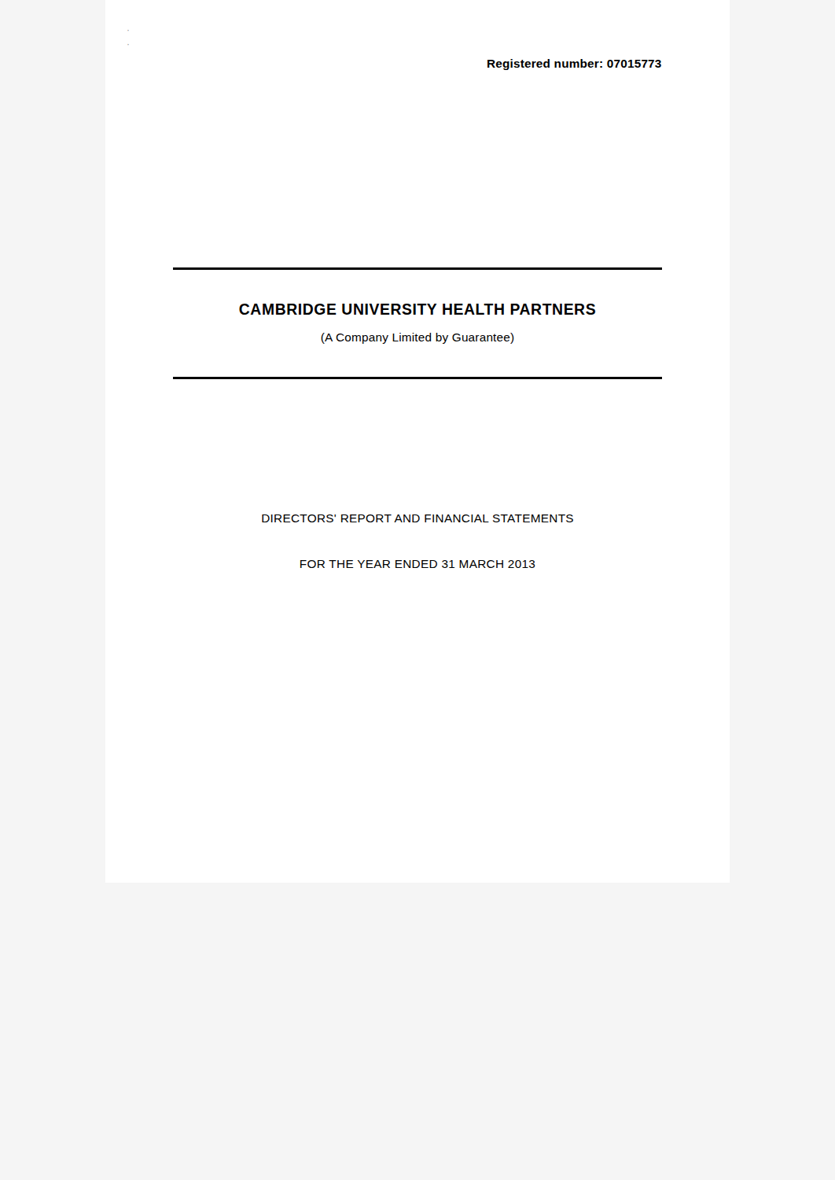·
·
Registered number: 07015773
CAMBRIDGE UNIVERSITY HEALTH PARTNERS
(A Company Limited by Guarantee)
DIRECTORS' REPORT AND FINANCIAL STATEMENTS
FOR THE YEAR ENDED 31 MARCH 2013